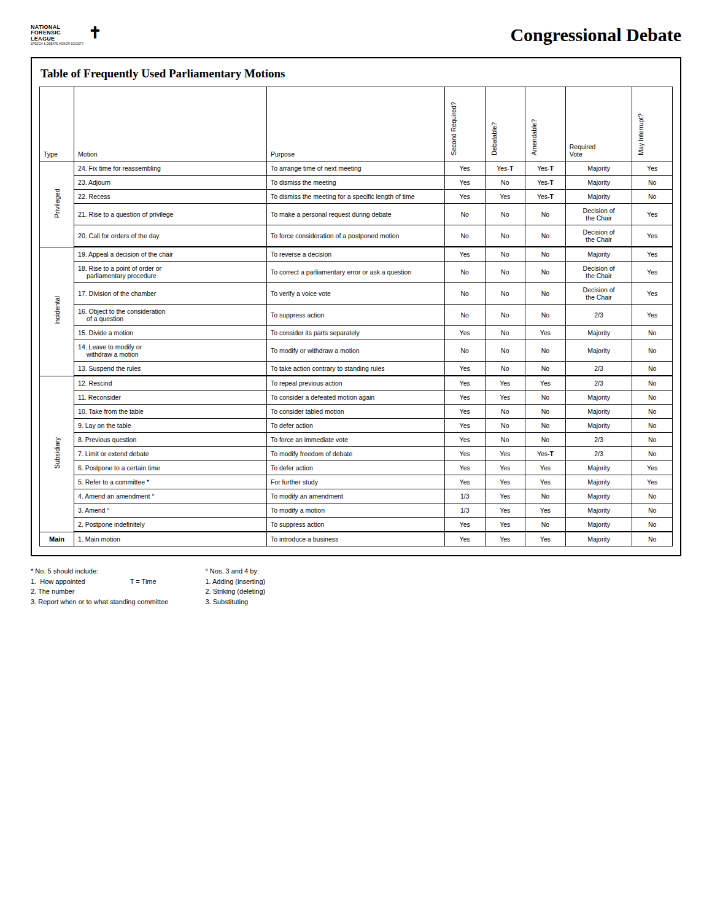NATIONAL
FORENSIC
LEAGUE
SPEECH & DEBATE HONOR SOCIETY
✝
Congressional Debate
Table of Frequently Used Parliamentary Motions
| Type | Motion | Purpose | Second Required? | Debatable? | Amendable? | Required Vote | May Interrupt? |
| --- | --- | --- | --- | --- | --- | --- | --- |
| Privileged | 24. Fix time for reassembling | To arrange time of next meeting | Yes | Yes- T | Yes- T | Majority | Yes |
| 23. Adjourn | To dismiss the meeting | Yes | No | Yes- T | Majority | No |
| 22. Recess | To dismiss the meeting for a specific length of time | Yes | Yes | Yes- T | Majority | No |
| 21. Rise to a question of privilege | To make a personal request during debate | No | No | No | Decision of the Chair | Yes |
| 20. Call for orders of the day | To force consideration of a postponed motion | No | No | No | Decision of the Chair | Yes |
| Incidental | 19. Appeal a decision of the chair | To reverse a decision | Yes | No | No | Majority | Yes |
| 18. Rise to a point of order or parliamentary procedure | To correct a parliamentary error or ask a question | No | No | No | Decision of the Chair | Yes |
| 17. Division of the chamber | To verify a voice vote | No | No | No | Decision of the Chair | Yes |
| 16. Object to the consideration of a question | To suppress action | No | No | No | 2/3 | Yes |
| 15. Divide a motion | To consider its parts separately | Yes | No | Yes | Majority | No |
| 14. Leave to modify or withdraw a motion | To modify or withdraw a motion | No | No | No | Majority | No |
| 13. Suspend the rules | To take action contrary to standing rules | Yes | No | No | 2/3 | No |
| Subsidiary | 12. Rescind | To repeal previous action | Yes | Yes | Yes | 2/3 | No |
| 11. Reconsider | To consider a defeated motion again | Yes | Yes | No | Majority | No |
| 10. Take from the table | To consider tabled motion | Yes | No | No | Majority | No |
| 9. Lay on the table | To defer action | Yes | No | No | Majority | No |
| 8. Previous question | To force an immediate vote | Yes | No | No | 2/3 | No |
| 7. Limit or extend debate | To modify freedom of debate | Yes | Yes | Yes- T | 2/3 | No |
| 6. Postpone to a certain time | To defer action | Yes | Yes | Yes | Majority | Yes |
| 5. Refer to a committee * | For further study | Yes | Yes | Yes | Majority | Yes |
| 4. Amend an amendment ° | To modify an amendment | 1/3 | Yes | No | Majority | No |
| 3. Amend ° | To modify a motion | 1/3 | Yes | Yes | Majority | No |
| 2. Postpone indefinitely | To suppress action | Yes | Yes | No | Majority | No |
| Main | 1. Main motion | To introduce a business | Yes | Yes | Yes | Majority | No |
* No. 5 should include:
1. How appointed T = Time
2. The number
3. Report when or to what standing committee
° Nos. 3 and 4 by:
1. Adding (inserting)
2. Striking (deleting)
3. Substituting